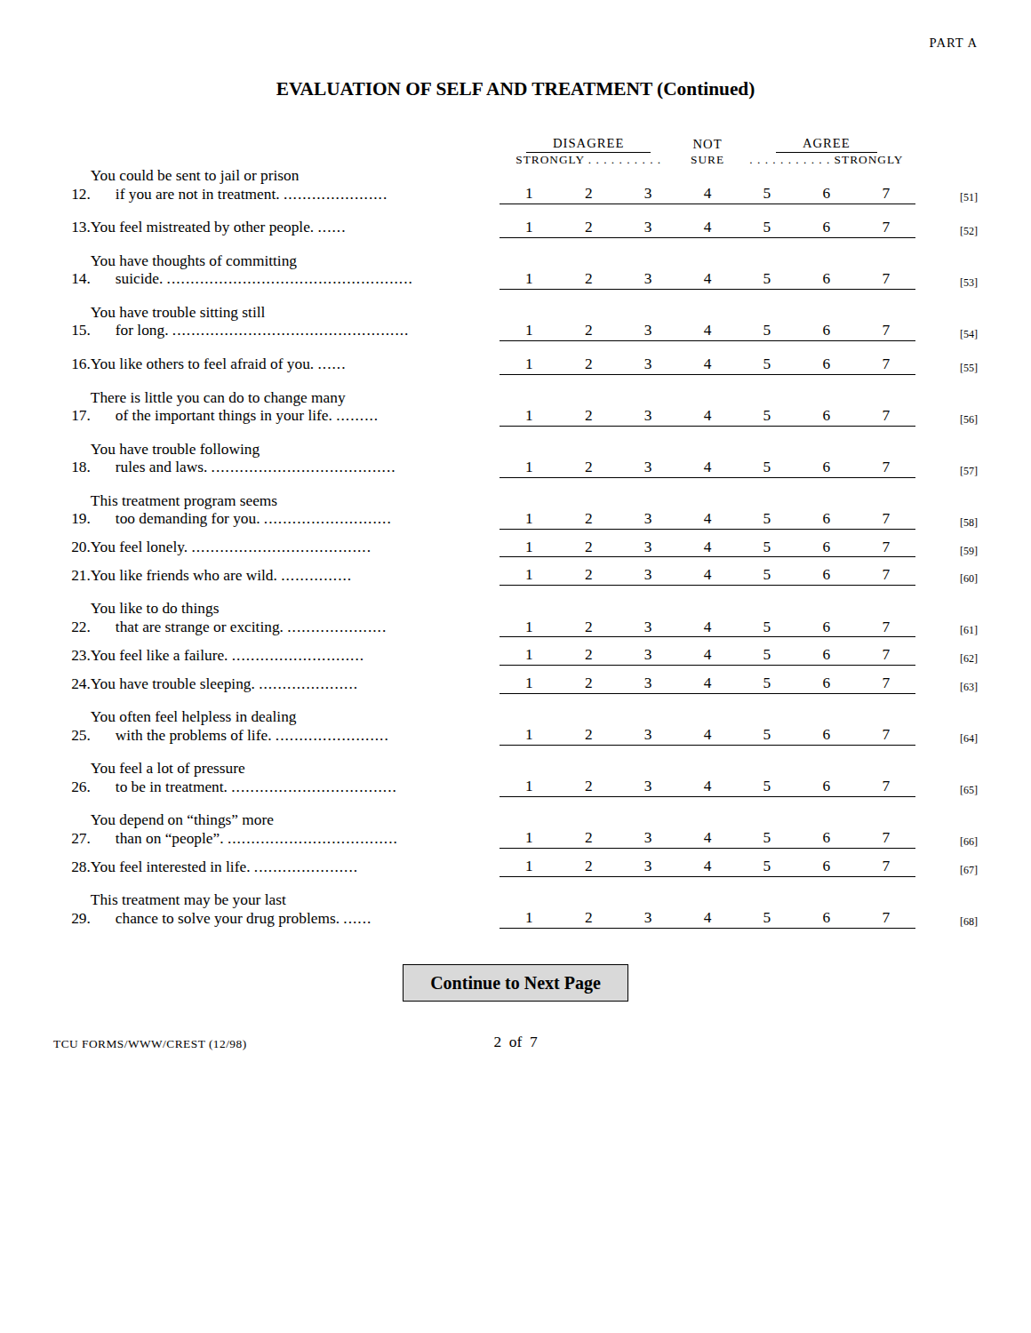PART A
EVALUATION OF SELF AND TREATMENT (Continued)
| | | DISAGREE | NOT | AGREE | |
| | | STRONGLY . . . . . . . . . . | SURE | . . . . . . . . . . . STRONGLY | |
| 12. | You could be sent to jail or prison if you are not in treatment. ...................... | 1 | 2 | 3 | 4 | 5 | 6 | 7 | [51] |
| 13. | You feel mistreated by other people. ...... | 1 | 2 | 3 | 4 | 5 | 6 | 7 | [52] |
| 14. | You have thoughts of committing suicide. .................................................... | 1 | 2 | 3 | 4 | 5 | 6 | 7 | [53] |
| 15. | You have trouble sitting still for long. .................................................. | 1 | 2 | 3 | 4 | 5 | 6 | 7 | [54] |
| 16. | You like others to feel afraid of you. ...... | 1 | 2 | 3 | 4 | 5 | 6 | 7 | [55] |
| 17. | There is little you can do to change many of the important things in your life. ......... | 1 | 2 | 3 | 4 | 5 | 6 | 7 | [56] |
| 18. | You have trouble following rules and laws. ....................................... | 1 | 2 | 3 | 4 | 5 | 6 | 7 | [57] |
| 19. | This treatment program seems too demanding for you. ........................... | 1 | 2 | 3 | 4 | 5 | 6 | 7 | [58] |
| 20. | You feel lonely. ...................................... | 1 | 2 | 3 | 4 | 5 | 6 | 7 | [59] |
| 21. | You like friends who are wild. ............... | 1 | 2 | 3 | 4 | 5 | 6 | 7 | [60] |
| 22. | You like to do things that are strange or exciting. ..................... | 1 | 2 | 3 | 4 | 5 | 6 | 7 | [61] |
| 23. | You feel like a failure. ............................ | 1 | 2 | 3 | 4 | 5 | 6 | 7 | [62] |
| 24. | You have trouble sleeping. ..................... | 1 | 2 | 3 | 4 | 5 | 6 | 7 | [63] |
| 25. | You often feel helpless in dealing with the problems of life. ........................ | 1 | 2 | 3 | 4 | 5 | 6 | 7 | [64] |
| 26. | You feel a lot of pressure to be in treatment. ................................... | 1 | 2 | 3 | 4 | 5 | 6 | 7 | [65] |
| 27. | You depend on “things” more than on “people”. .................................... | 1 | 2 | 3 | 4 | 5 | 6 | 7 | [66] |
| 28. | You feel interested in life. ...................... | 1 | 2 | 3 | 4 | 5 | 6 | 7 | [67] |
| 29. | This treatment may be your last chance to solve your drug problems. ...... | 1 | 2 | 3 | 4 | 5 | 6 | 7 | [68] |
Continue to Next Page
TCU FORMS/WWW/CREST (12/98) 2 of 7